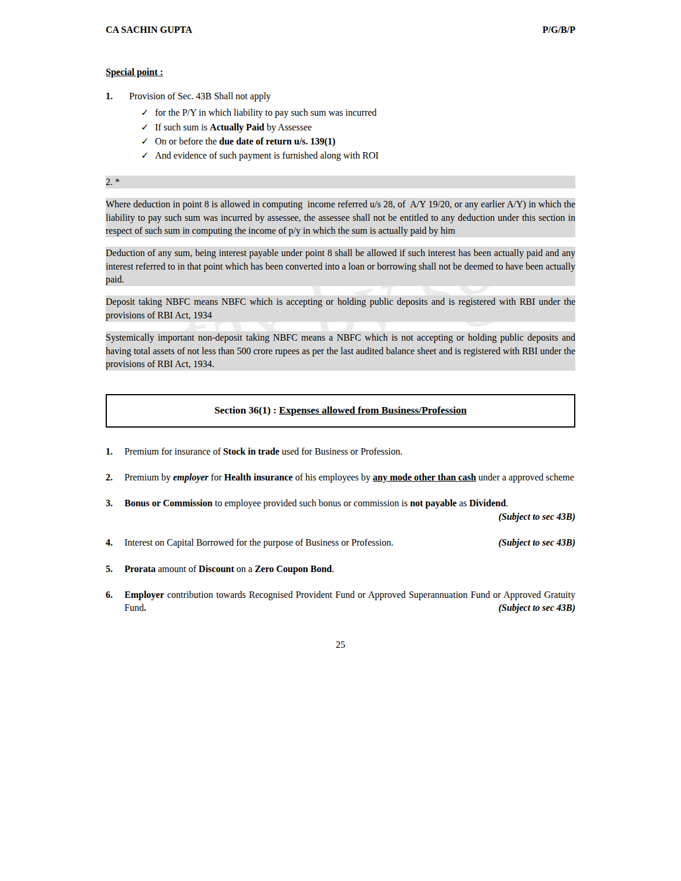tax by sg
CA SACHIN GUPTA P/G/B/P
Special point :
1. Provision of Sec. 43B Shall not apply
for the P/Y in which liability to pay such sum was incurred
If such sum is Actually Paid by Assessee
On or before the due date of return u/s. 139(1)
And evidence of such payment is furnished along with ROI
2. *
Where deduction in point 8 is allowed in computing income referred u/s 28, of A/Y 19/20, or any earlier A/Y) in which the liability to pay such sum was incurred by assessee, the assessee shall not be entitled to any deduction under this section in respect of such sum in computing the income of p/y in which the sum is actually paid by him
Deduction of any sum, being interest payable under point 8 shall be allowed if such interest has been actually paid and any interest referred to in that point which has been converted into a loan or borrowing shall not be deemed to have been actually paid.
Deposit taking NBFC means NBFC which is accepting or holding public deposits and is registered with RBI under the provisions of RBI Act, 1934
Systemically important non-deposit taking NBFC means a NBFC which is not accepting or holding public deposits and having total assets of not less than 500 crore rupees as per the last audited balance sheet and is registered with RBI under the provisions of RBI Act, 1934.
Section 36(1) : Expenses allowed from Business/Profession
1. Premium for insurance of Stock in trade used for Business or Profession.
2. Premium by employer for Health insurance of his employees by any mode other than cash under a approved scheme
3. Bonus or Commission to employee provided such bonus or commission is not payable as Dividend. (Subject to sec 43B)
4. Interest on Capital Borrowed for the purpose of Business or Profession. (Subject to sec 43B)
5. Prorata amount of Discount on a Zero Coupon Bond.
6. Employer contribution towards Recognised Provident Fund or Approved Superannuation Fund or Approved Gratuity Fund. (Subject to sec 43B)
25